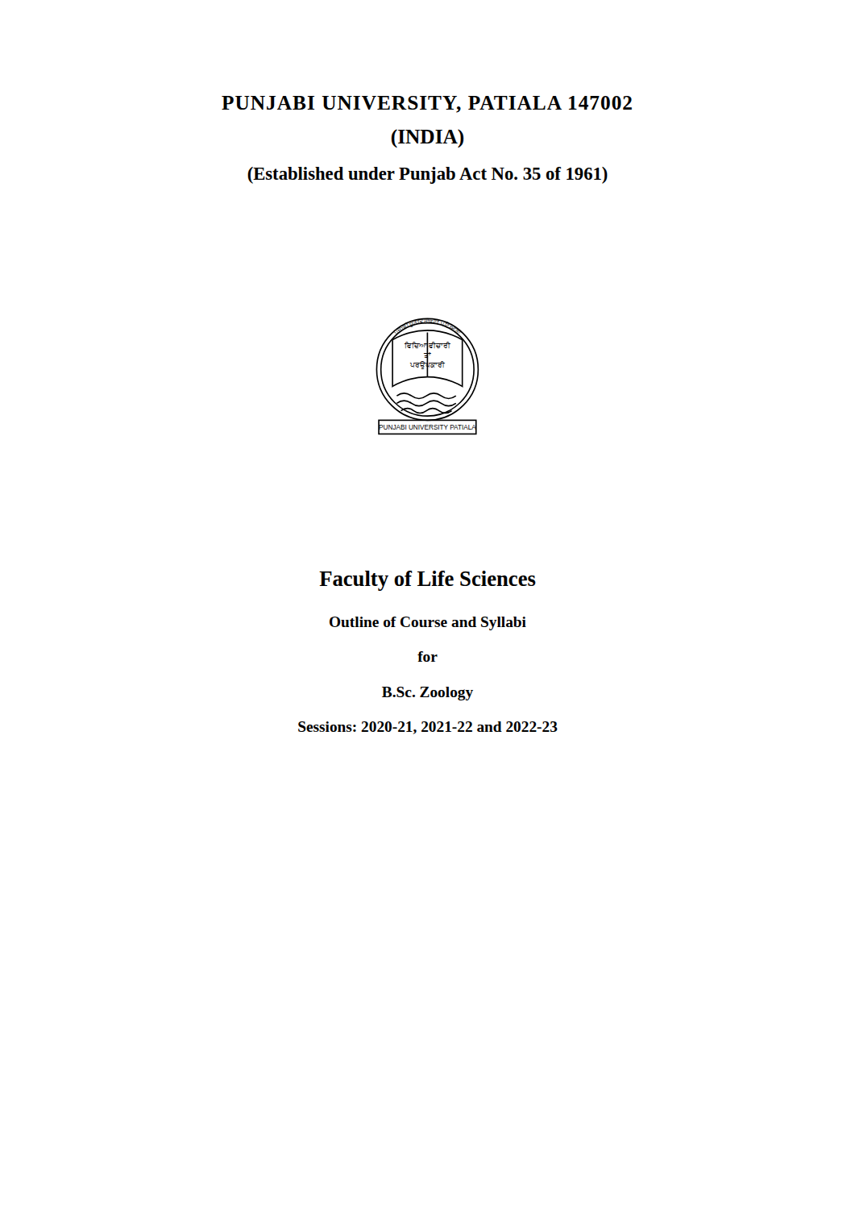PUNJABI UNIVERSITY, PATIALA 147002
(INDIA)
(Established under Punjab Act No. 35 of 1961)
ਵਿਦਿਆ ਵੀਚਾਰੀ ਤਾਂ ਪਰਉਪਕਾਰੀ ਪੰਜਾਬੀ ਯੂਨੀਵਰਸਿਟੀ ਪਟਿਆਲਾ PUNJABI UNIVERSITY PATIALA
Faculty of Life Sciences
Outline of Course and Syllabi
for
B.Sc. Zoology
Sessions: 2020-21, 2021-22 and 2022-23